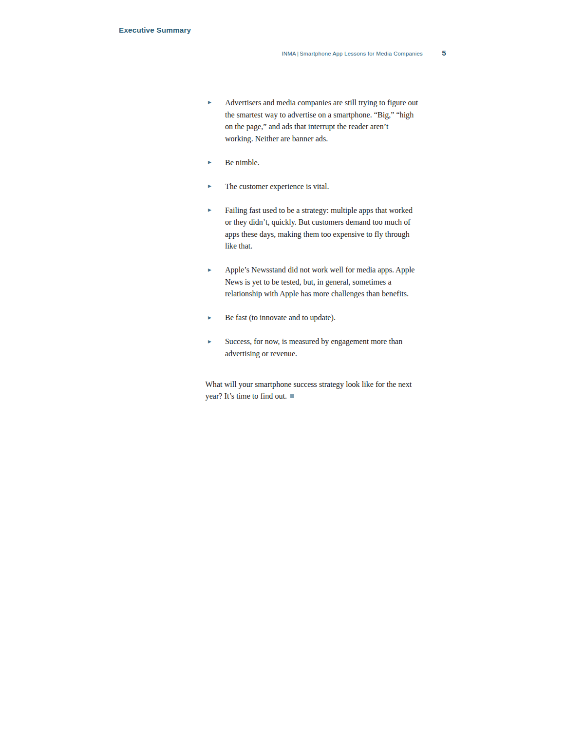Executive Summary
INMA|Smartphone App Lessons for Media Companies 5
Advertisers and media companies are still trying to figure out the smartest way to advertise on a smartphone. “Big,” “high on the page,” and ads that interrupt the reader aren’t working. Neither are banner ads.
Be nimble.
The customer experience is vital.
Failing fast used to be a strategy: multiple apps that worked or they didn’t, quickly. But customers demand too much of apps these days, making them too expensive to fly through like that.
Apple’s Newsstand did not work well for media apps. Apple News is yet to be tested, but, in general, sometimes a relationship with Apple has more challenges than benefits.
Be fast (to innovate and to update).
Success, for now, is measured by engagement more than advertising or revenue.
What will your smartphone success strategy look like for the next year? It’s time to find out.